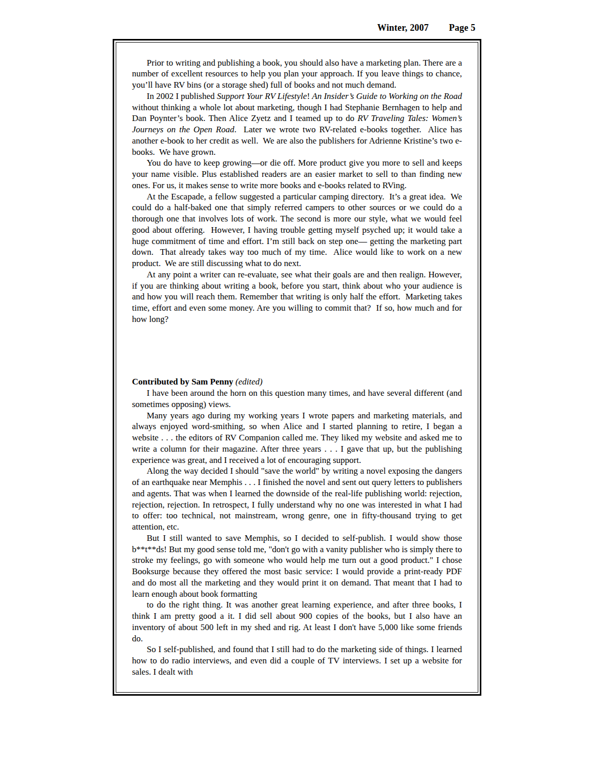Winter, 2007Page 5
Prior to writing and publishing a book, you should also have a marketing plan. There are a number of excellent resources to help you plan your approach. If you leave things to chance, you’ll have RV bins (or a storage shed) full of books and not much demand.
In 2002 I published Support Your RV Lifestyle! An Insider’s Guide to Working on the Road without thinking a whole lot about marketing, though I had Stephanie Bernhagen to help and Dan Poynter’s book. Then Alice Zyetz and I teamed up to do RV Traveling Tales: Women’s Journeys on the Open Road. Later we wrote two RV-related e-books together. Alice has another e-book to her credit as well. We are also the publishers for Adrienne Kristine’s two e-books. We have grown.
You do have to keep growing—or die off. More product give you more to sell and keeps your name visible. Plus established readers are an easier market to sell to than finding new ones. For us, it makes sense to write more books and e-books related to RVing.
At the Escapade, a fellow suggested a particular camping directory. It’s a great idea. We could do a half-baked one that simply referred campers to other sources or we could do a thorough one that involves lots of work. The second is more our style, what we would feel good about offering. However, I having trouble getting myself psyched up; it would take a huge commitment of time and effort. I’m still back on step one— getting the marketing part down. That already takes way too much of my time. Alice would like to work on a new product. We are still discussing what to do next.
At any point a writer can re-evaluate, see what their goals are and then realign. However, if you are thinking about writing a book, before you start, think about who your audience is and how you will reach them. Remember that writing is only half the effort. Marketing takes time, effort and even some money. Are you willing to commit that? If so, how much and for how long?
Contributed by Sam Penny (edited)
I have been around the horn on this question many times, and have several different (and sometimes opposing) views.
Many years ago during my working years I wrote papers and marketing materials, and always enjoyed word-smithing, so when Alice and I started planning to retire, I began a website . . . the editors of RV Companion called me. They liked my website and asked me to write a column for their magazine. After three years . . . I gave that up, but the publishing experience was great, and I received a lot of encouraging support.
Along the way decided I should "save the world" by writing a novel exposing the dangers of an earthquake near Memphis . . . I finished the novel and sent out query letters to publishers and agents. That was when I learned the downside of the real-life publishing world: rejection, rejection, rejection. In retrospect, I fully understand why no one was interested in what I had to offer: too technical, not mainstream, wrong genre, one in fifty-thousand trying to get attention, etc.
But I still wanted to save Memphis, so I decided to self-publish. I would show those b**t**ds! But my good sense told me, "don't go with a vanity publisher who is simply there to stroke my feelings, go with someone who would help me turn out a good product." I chose Booksurge because they offered the most basic service: I would provide a print-ready PDF and do most all the marketing and they would print it on demand. That meant that I had to learn enough about book formatting
to do the right thing. It was another great learning experience, and after three books, I think I am pretty good a it. I did sell about 900 copies of the books, but I also have an inventory of about 500 left in my shed and rig. At least I don't have 5,000 like some friends do.
So I self-published, and found that I still had to do the marketing side of things. I learned how to do radio interviews, and even did a couple of TV interviews. I set up a website for sales. I dealt with